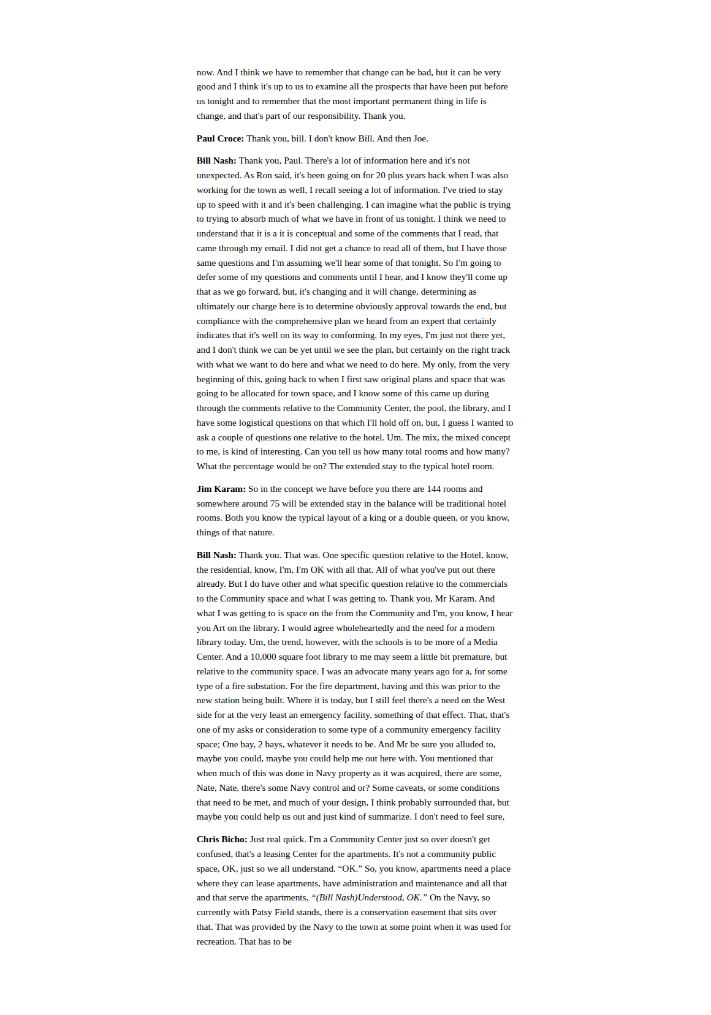now. And I think we have to remember that change can be bad, but it can be very good and I think it's up to us to examine all the prospects that have been put before us tonight and to remember that the most important permanent thing in life is change, and that's part of our responsibility. Thank you.
Paul Croce: Thank you, bill. I don't know Bill. And then Joe.
Bill Nash: Thank you, Paul. There's a lot of information here and it's not unexpected. As Ron said, it's been going on for 20 plus years back when I was also working for the town as well, I recall seeing a lot of information. I've tried to stay up to speed with it and it's been challenging. I can imagine what the public is trying to trying to absorb much of what we have in front of us tonight. I think we need to understand that it is a it is conceptual and some of the comments that I read, that came through my email. I did not get a chance to read all of them, but I have those same questions and I'm assuming we'll hear some of that tonight. So I'm going to defer some of my questions and comments until I hear, and I know they'll come up that as we go forward, but, it's changing and it will change, determining as ultimately our charge here is to determine obviously approval towards the end, but compliance with the comprehensive plan we heard from an expert that certainly indicates that it's well on its way to conforming. In my eyes, I'm just not there yet, and I don't think we can be yet until we see the plan, but certainly on the right track with what we want to do here and what we need to do here. My only, from the very beginning of this, going back to when I first saw original plans and space that was going to be allocated for town space, and I know some of this came up during through the comments relative to the Community Center, the pool, the library, and I have some logistical questions on that which I'll hold off on, but, I guess I wanted to ask a couple of questions one relative to the hotel. Um. The mix, the mixed concept to me, is kind of interesting. Can you tell us how many total rooms and how many? What the percentage would be on? The extended stay to the typical hotel room.
Jim Karam: So in the concept we have before you there are 144 rooms and somewhere around 75 will be extended stay in the balance will be traditional hotel rooms. Both you know the typical layout of a king or a double queen, or you know, things of that nature.
Bill Nash: Thank you. That was. One specific question relative to the Hotel, know, the residential, know, I'm, I'm OK with all that. All of what you've put out there already. But I do have other and what specific question relative to the commercials to the Community space and what I was getting to. Thank you, Mr Karam. And what I was getting to is space on the from the Community and I'm, you know, I hear you Art on the library. I would agree wholeheartedly and the need for a modern library today. Um, the trend, however, with the schools is to be more of a Media Center. And a 10,000 square foot library to me may seem a little bit premature, but relative to the community space. I was an advocate many years ago for a, for some type of a fire substation. For the fire department, having and this was prior to the new station being built. Where it is today, but I still feel there's a need on the West side for at the very least an emergency facility, something of that effect. That, that's one of my asks or consideration to some type of a community emergency facility space; One bay, 2 bays, whatever it needs to be. And Mr be sure you alluded to, maybe you could, maybe you could help me out here with. You mentioned that when much of this was done in Navy property as it was acquired, there are some, Nate, Nate, there's some Navy control and or? Some caveats, or some conditions that need to be met, and much of your design, I think probably surrounded that, but maybe you could help us out and just kind of summarize. I don't need to feel sure,
Chris Bicho: Just real quick. I'm a Community Center just so over doesn't get confused, that's a leasing Center for the apartments. It's not a community public space, OK, just so we all understand. “OK.” So, you know, apartments need a place where they can lease apartments, have administration and maintenance and all that and that serve the apartments, “(Bill Nash)Understood, OK.” On the Navy, so currently with Patsy Field stands, there is a conservation easement that sits over that. That was provided by the Navy to the town at some point when it was used for recreation. That has to be